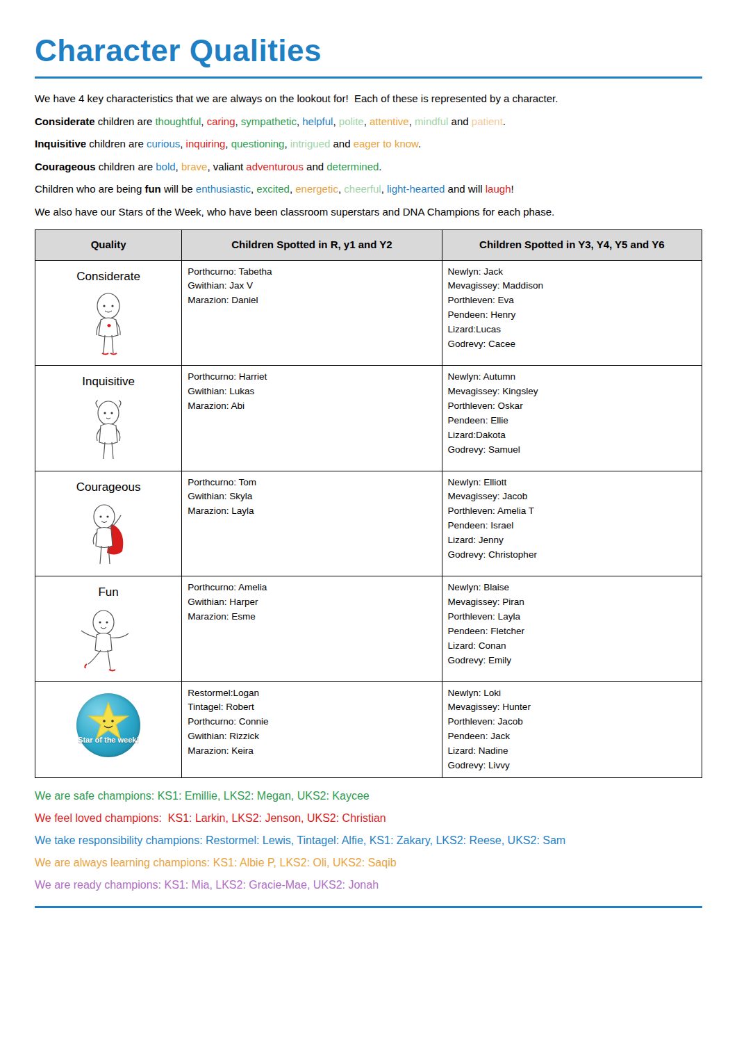Character Qualities
We have 4 key characteristics that we are always on the lookout for! Each of these is represented by a character.
Considerate children are thoughtful, caring, sympathetic, helpful, polite, attentive, mindful and patient.
Inquisitive children are curious, inquiring, questioning, intrigued and eager to know.
Courageous children are bold, brave, valiant adventurous and determined.
Children who are being fun will be enthusiastic, excited, energetic, cheerful, light-hearted and will laugh!
We also have our Stars of the Week, who have been classroom superstars and DNA Champions for each phase.
| Quality | Children Spotted in R, y1 and Y2 | Children Spotted in Y3, Y4, Y5 and Y6 |
| --- | --- | --- |
| Considerate | Porthcurno: Tabetha Gwithian: Jax V Marazion: Daniel | Newlyn: Jack Mevagissey: Maddison Porthleven: Eva Pendeen: Henry Lizard:Lucas Godrevy: Cacee |
| Inquisitive | Porthcurno: Harriet Gwithian: Lukas Marazion: Abi | Newlyn: Autumn Mevagissey: Kingsley Porthleven: Oskar Pendeen: Ellie Lizard:Dakota Godrevy: Samuel |
| Courageous | Porthcurno: Tom Gwithian: Skyla Marazion: Layla | Newlyn: Elliott Mevagissey: Jacob Porthleven: Amelia T Pendeen: Israel Lizard: Jenny Godrevy: Christopher |
| Fun | Porthcurno: Amelia Gwithian: Harper Marazion: Esme | Newlyn: Blaise Mevagissey: Piran Porthleven: Layla Pendeen: Fletcher Lizard: Conan Godrevy: Emily |
| Star of the week! | Restormel:Logan Tintagel: Robert Porthcurno: Connie Gwithian: Rizzick Marazion: Keira | Newlyn: Loki Mevagissey: Hunter Porthleven: Jacob Pendeen: Jack Lizard: Nadine Godrevy: Livvy |
We are safe champions: KS1: Emillie, LKS2: Megan, UKS2: Kaycee
We feel loved champions: KS1: Larkin, LKS2: Jenson, UKS2: Christian
We take responsibility champions: Restormel: Lewis, Tintagel: Alfie, KS1: Zakary, LKS2: Reese, UKS2: Sam
We are always learning champions: KS1: Albie P, LKS2: Oli, UKS2: Saqib
We are ready champions: KS1: Mia, LKS2: Gracie-Mae, UKS2: Jonah